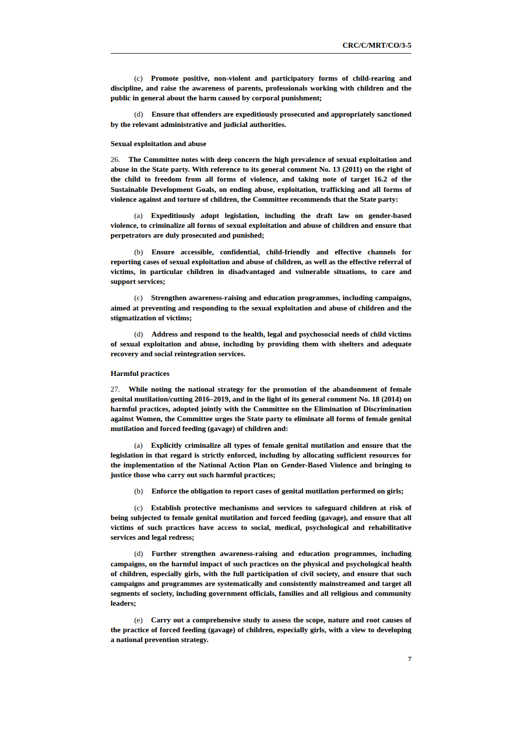CRC/C/MRT/CO/3-5
(c) Promote positive, non-violent and participatory forms of child-rearing and discipline, and raise the awareness of parents, professionals working with children and the public in general about the harm caused by corporal punishment;
(d) Ensure that offenders are expeditiously prosecuted and appropriately sanctioned by the relevant administrative and judicial authorities.
Sexual exploitation and abuse
26. The Committee notes with deep concern the high prevalence of sexual exploitation and abuse in the State party. With reference to its general comment No. 13 (2011) on the right of the child to freedom from all forms of violence, and taking note of target 16.2 of the Sustainable Development Goals, on ending abuse, exploitation, trafficking and all forms of violence against and torture of children, the Committee recommends that the State party:
(a) Expeditiously adopt legislation, including the draft law on gender-based violence, to criminalize all forms of sexual exploitation and abuse of children and ensure that perpetrators are duly prosecuted and punished;
(b) Ensure accessible, confidential, child-friendly and effective channels for reporting cases of sexual exploitation and abuse of children, as well as the effective referral of victims, in particular children in disadvantaged and vulnerable situations, to care and support services;
(c) Strengthen awareness-raising and education programmes, including campaigns, aimed at preventing and responding to the sexual exploitation and abuse of children and the stigmatization of victims;
(d) Address and respond to the health, legal and psychosocial needs of child victims of sexual exploitation and abuse, including by providing them with shelters and adequate recovery and social reintegration services.
Harmful practices
27. While noting the national strategy for the promotion of the abandonment of female genital mutilation/cutting 2016–2019, and in the light of its general comment No. 18 (2014) on harmful practices, adopted jointly with the Committee on the Elimination of Discrimination against Women, the Committee urges the State party to eliminate all forms of female genital mutilation and forced feeding (gavage) of children and:
(a) Explicitly criminalize all types of female genital mutilation and ensure that the legislation in that regard is strictly enforced, including by allocating sufficient resources for the implementation of the National Action Plan on Gender-Based Violence and bringing to justice those who carry out such harmful practices;
(b) Enforce the obligation to report cases of genital mutilation performed on girls;
(c) Establish protective mechanisms and services to safeguard children at risk of being subjected to female genital mutilation and forced feeding (gavage), and ensure that all victims of such practices have access to social, medical, psychological and rehabilitative services and legal redress;
(d) Further strengthen awareness-raising and education programmes, including campaigns, on the harmful impact of such practices on the physical and psychological health of children, especially girls, with the full participation of civil society, and ensure that such campaigns and programmes are systematically and consistently mainstreamed and target all segments of society, including government officials, families and all religious and community leaders;
(e) Carry out a comprehensive study to assess the scope, nature and root causes of the practice of forced feeding (gavage) of children, especially girls, with a view to developing a national prevention strategy.
7